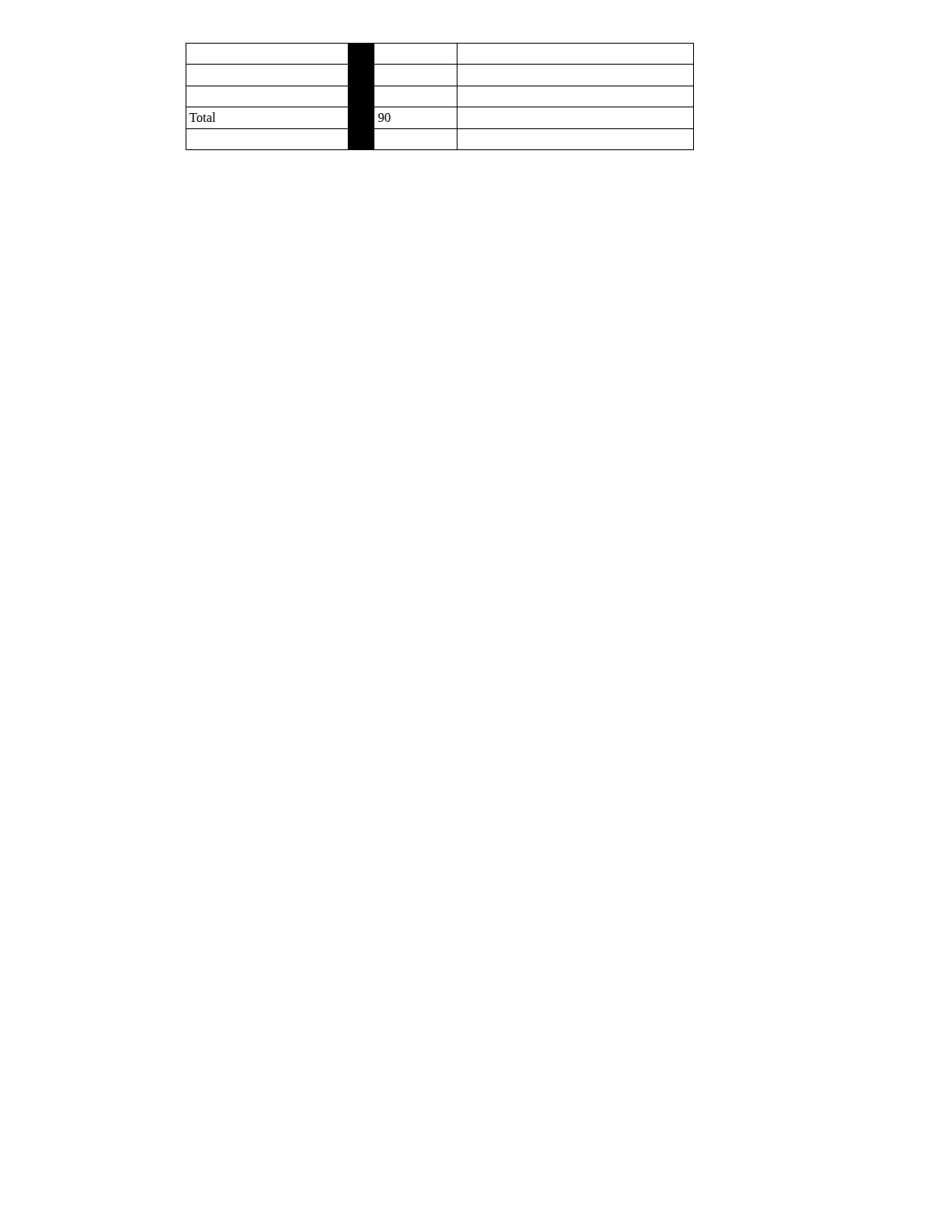| Total | | 90 | |